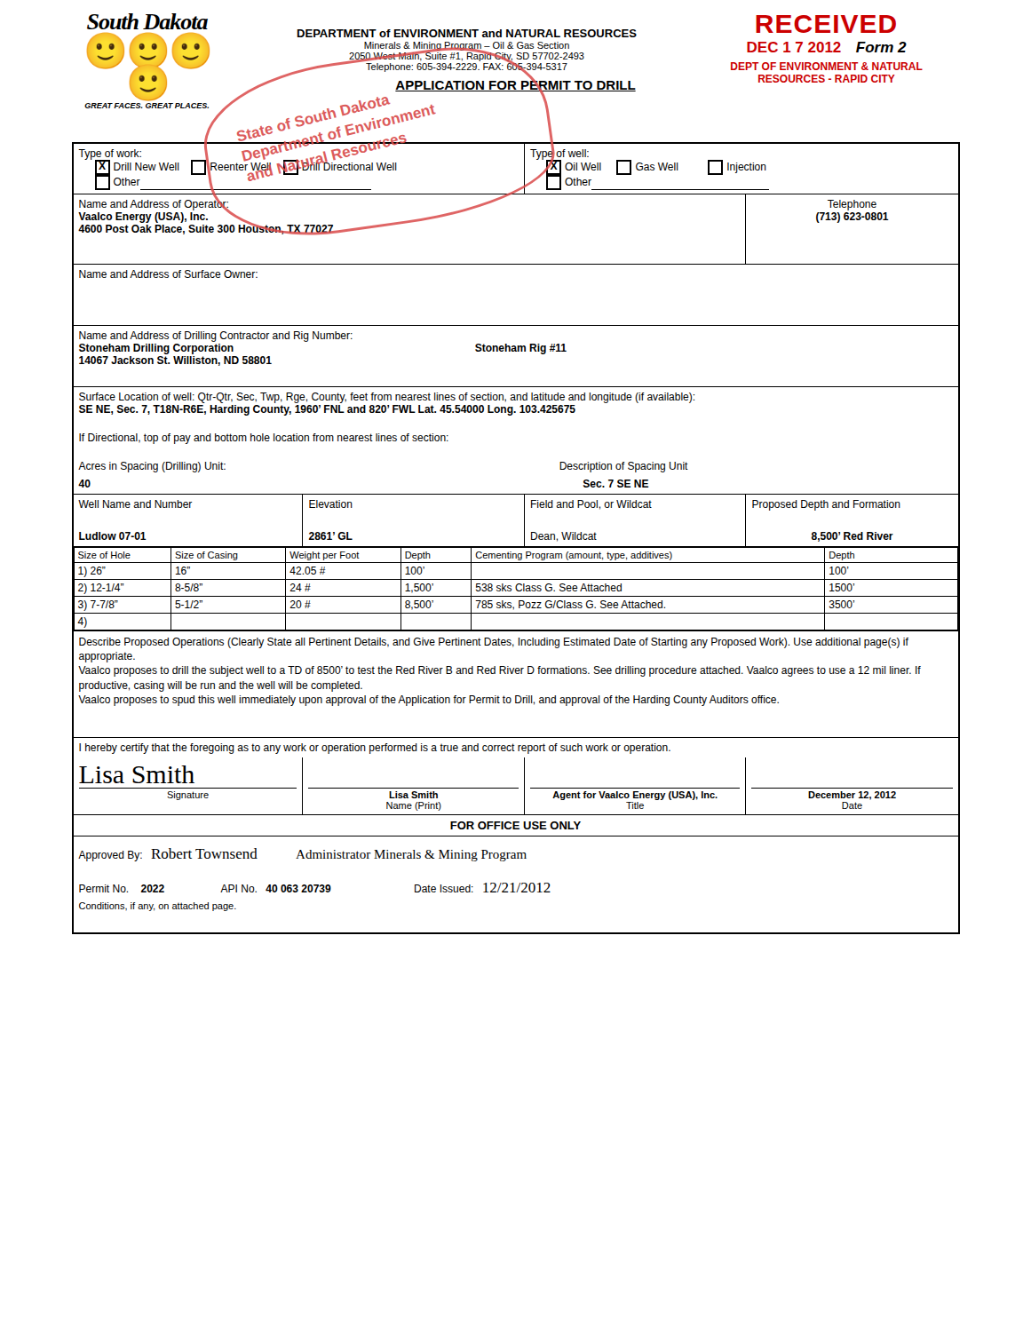South Dakota
🙂🙂🙂🙂
GREAT FACES. GREAT PLACES.
RECEIVED
DEC 1 7 2012 Form 2
DEPT OF ENVIRONMENT & NATURAL
RESOURCES - RAPID CITY
DEPARTMENT of ENVIRONMENT and NATURAL RESOURCES
Minerals & Mining Program – Oil & Gas Section
2050 West Main, Suite #1, Rapid City, SD 57702-2493
Telephone: 605-394-2229. FAX: 605-394-5317
APPLICATION FOR PERMIT TO DRILL
State of South Dakota
Department of Environment
and Natural Resources
| Type of work: Drill New Well Reenter Well Drill Directional Well Other | Type of well: Oil Well Gas Well Injection Other |
| Name and Address of Operator: Vaalco Energy (USA), Inc. 4600 Post Oak Place, Suite 300 Houston, TX 77027 | Telephone (713) 623-0801 |
| Name and Address of Surface Owner: |
| Name and Address of Drilling Contractor and Rig Number: Stoneham Drilling Corporation Stoneham Rig #11 14067 Jackson St. Williston, ND 58801 |
| Surface Location of well: Qtr-Qtr, Sec, Twp, Rge, County, feet from nearest lines of section, and latitude and longitude (if available): SE NE, Sec. 7, T18N-R6E, Harding County, 1960’ FNL and 820’ FWL Lat. 45.54000 Long. 103.425675 If Directional, top of pay and bottom hole location from nearest lines of section: / Acres in Spacing (Drilling) Unit: / Description of Spacing Unit / / 40 / Sec. 7 SE NE / |
| Well Name and Number Ludlow 07-01 | Elevation 2861’ GL | Field and Pool, or Wildcat Dean, Wildcat | Proposed Depth and Formation 8,500’ Red River |
| / Size of Hole / Size of Casing / Weight per Foot / Depth / Cementing Program (amount, type, additives) / Depth / / 1) 26” / 16” / 42.05 # / 100’ / / 100’ / / 2) 12-1/4” / 8-5/8” / 24 # / 1,500’ / 538 sks Class G. See Attached / 1500’ / / 3) 7-7/8” / 5-1/2” / 20 # / 8,500’ / 785 sks, Pozz G/Class G. See Attached. / 3500’ / / 4) / / / / / / |
| Describe Proposed Operations (Clearly State all Pertinent Details, and Give Pertinent Dates, Including Estimated Date of Starting any Proposed Work). Use additional page(s) if appropriate. Vaalco proposes to drill the subject well to a TD of 8500’ to test the Red River B and Red River D formations. See drilling procedure attached. Vaalco agrees to use a 12 mil liner. If productive, casing will be run and the well will be completed. Vaalco proposes to spud this well immediately upon approval of the Application for Permit to Drill, and approval of the Harding County Auditors office. |
| I hereby certify that the foregoing as to any work or operation performed is a true and correct report of such work or operation. |
| Lisa Smith Signature | Lisa Smith Name (Print) | Agent for Vaalco Energy (USA), Inc. Title | December 12, 2012 Date |
| FOR OFFICE USE ONLY |
| Approved By: Robert Townsend Administrator Minerals & Mining Program |
| Permit No. 2022 API No. 40 063 20739 Date Issued: 12/21/2012 Conditions, if any, on attached page. |